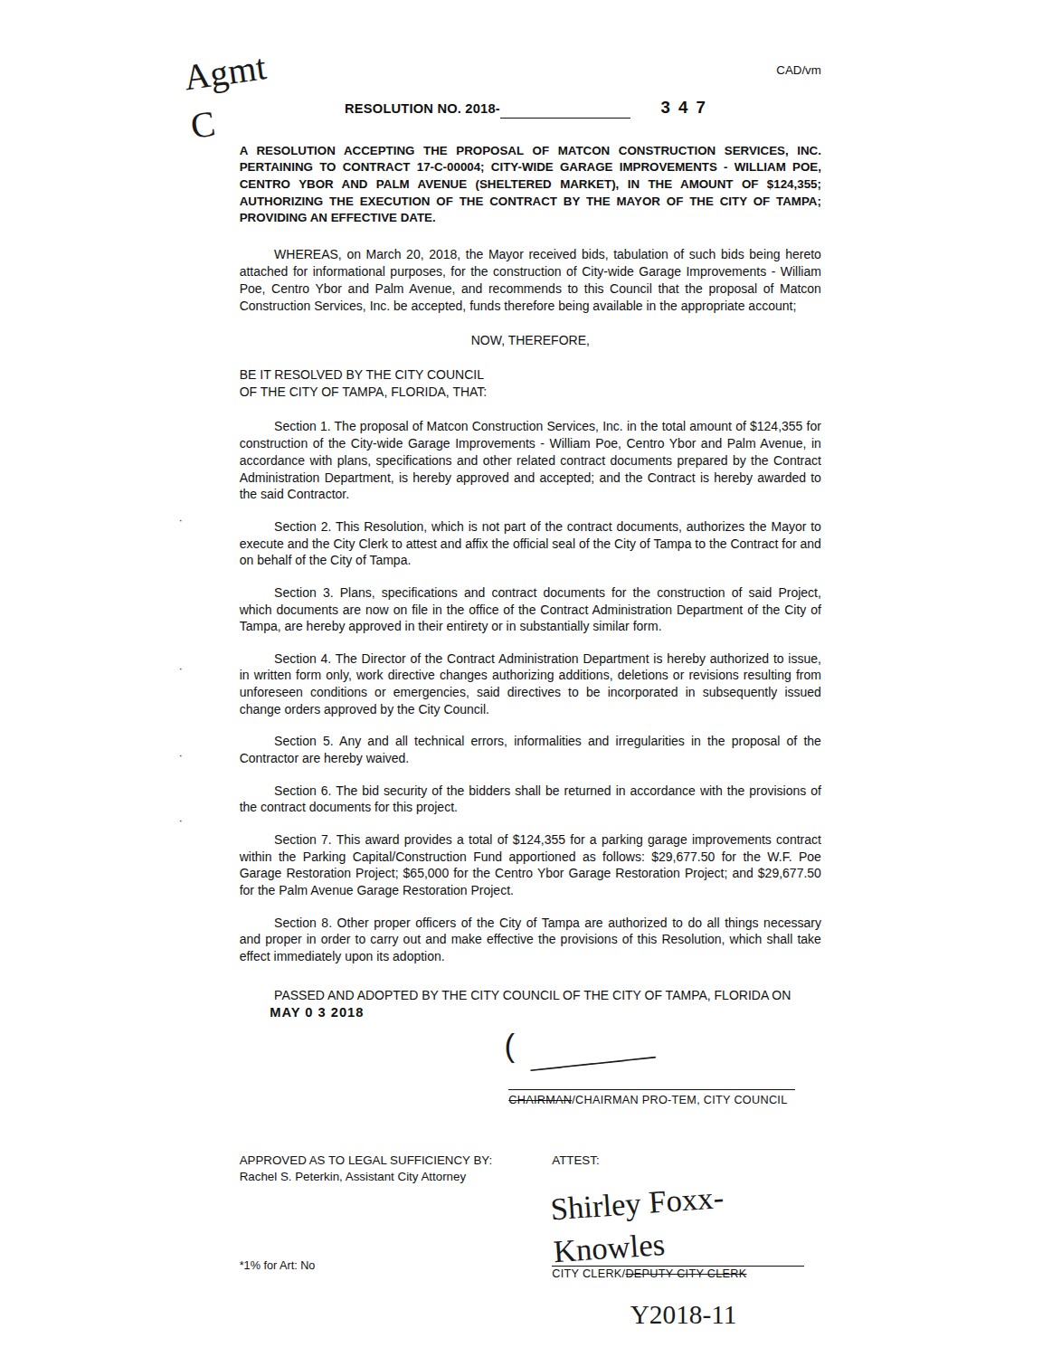Agmt
C
CAD/vm
RESOLUTION NO. 2018- 3 4 7
A RESOLUTION ACCEPTING THE PROPOSAL OF MATCON CONSTRUCTION SERVICES, INC. PERTAINING TO CONTRACT 17-C-00004; CITY-WIDE GARAGE IMPROVEMENTS - WILLIAM POE, CENTRO YBOR AND PALM AVENUE (SHELTERED MARKET), IN THE AMOUNT OF $124,355; AUTHORIZING THE EXECUTION OF THE CONTRACT BY THE MAYOR OF THE CITY OF TAMPA; PROVIDING AN EFFECTIVE DATE.
WHEREAS, on March 20, 2018, the Mayor received bids, tabulation of such bids being hereto attached for informational purposes, for the construction of City-wide Garage Improvements - William Poe, Centro Ybor and Palm Avenue, and recommends to this Council that the proposal of Matcon Construction Services, Inc. be accepted, funds therefore being available in the appropriate account;
NOW, THEREFORE,
BE IT RESOLVED BY THE CITY COUNCIL
OF THE CITY OF TAMPA, FLORIDA, THAT:
Section 1. The proposal of Matcon Construction Services, Inc. in the total amount of $124,355 for construction of the City-wide Garage Improvements - William Poe, Centro Ybor and Palm Avenue, in accordance with plans, specifications and other related contract documents prepared by the Contract Administration Department, is hereby approved and accepted; and the Contract is hereby awarded to the said Contractor.
Section 2. This Resolution, which is not part of the contract documents, authorizes the Mayor to execute and the City Clerk to attest and affix the official seal of the City of Tampa to the Contract for and on behalf of the City of Tampa.
Section 3. Plans, specifications and contract documents for the construction of said Project, which documents are now on file in the office of the Contract Administration Department of the City of Tampa, are hereby approved in their entirety or in substantially similar form.
Section 4. The Director of the Contract Administration Department is hereby authorized to issue, in written form only, work directive changes authorizing additions, deletions or revisions resulting from unforeseen conditions or emergencies, said directives to be incorporated in subsequently issued change orders approved by the City Council.
Section 5. Any and all technical errors, informalities and irregularities in the proposal of the Contractor are hereby waived.
Section 6. The bid security of the bidders shall be returned in accordance with the provisions of the contract documents for this project.
Section 7. This award provides a total of $124,355 for a parking garage improvements contract within the Parking Capital/Construction Fund apportioned as follows: $29,677.50 for the W.F. Poe Garage Restoration Project; $65,000 for the Centro Ybor Garage Restoration Project; and $29,677.50 for the Palm Avenue Garage Restoration Project.
Section 8. Other proper officers of the City of Tampa are authorized to do all things necessary and proper in order to carry out and make effective the provisions of this Resolution, which shall take effect immediately upon its adoption.
PASSED AND ADOPTED BY THE CITY COUNCIL OF THE CITY OF TAMPA, FLORIDA ON MAY 0 3 2018
(
————
CHAIRMAN/CHAIRMAN PRO-TEM, CITY COUNCIL
APPROVED AS TO LEGAL SUFFICIENCY BY:
Rachel S. Peterkin, Assistant City Attorney
ATTEST:
Shirley Foxx-Knowles
CITY CLERK/DEPUTY CITY CLERK
Y2018-11
*1% for Art: No
·
·
·
·